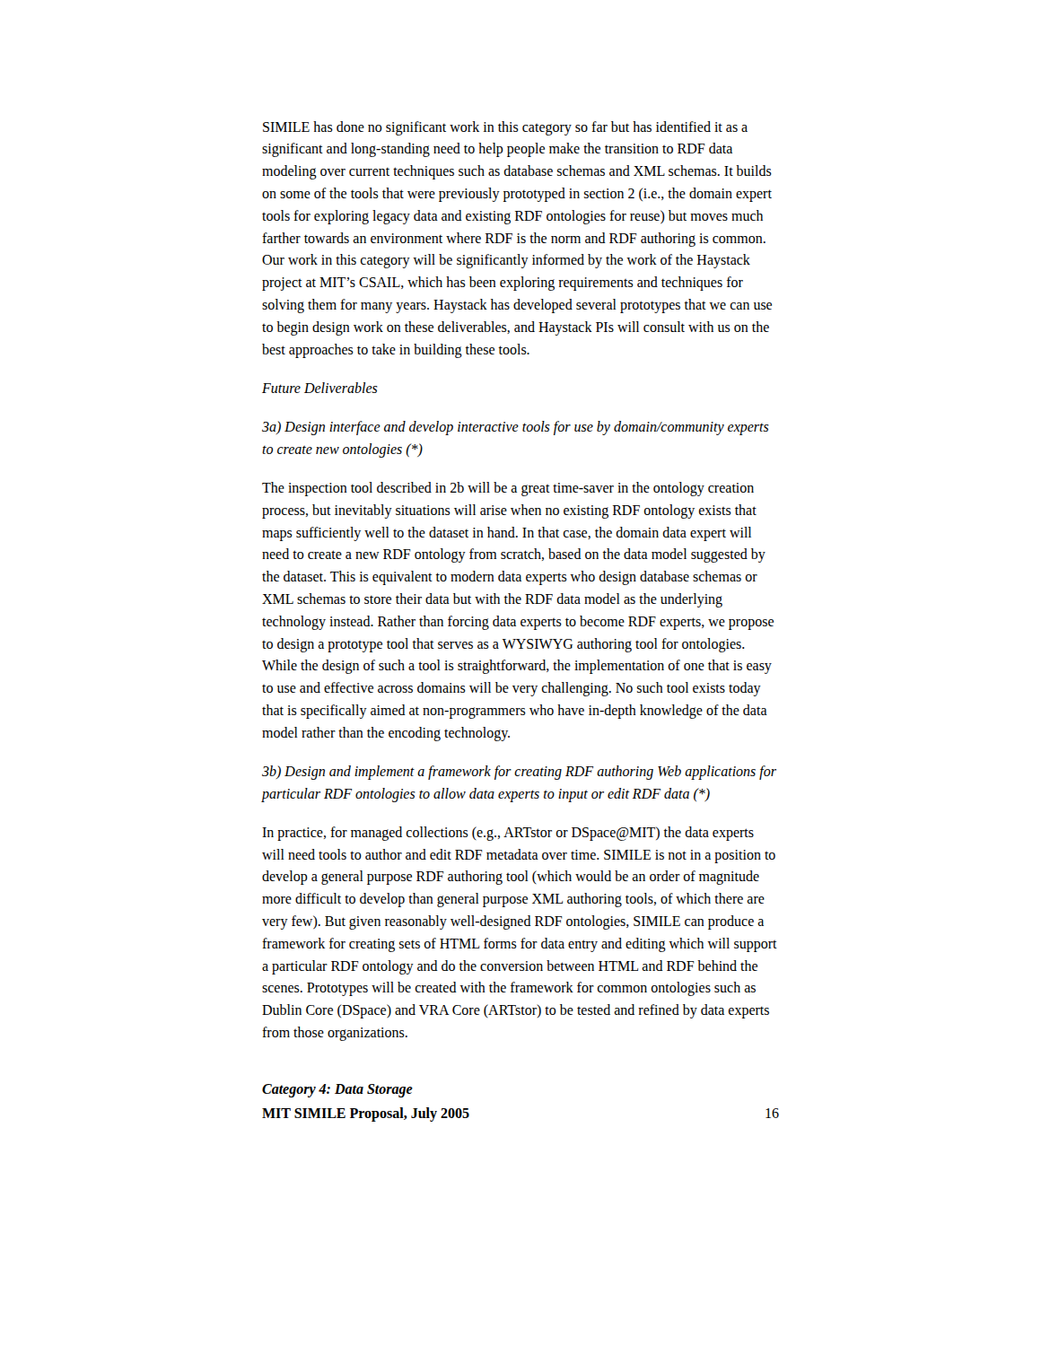SIMILE has done no significant work in this category so far but has identified it as a significant and long-standing need to help people make the transition to RDF data modeling over current techniques such as database schemas and XML schemas. It builds on some of the tools that were previously prototyped in section 2 (i.e., the domain expert tools for exploring legacy data and existing RDF ontologies for reuse) but moves much farther towards an environment where RDF is the norm and RDF authoring is common. Our work in this category will be significantly informed by the work of the Haystack project at MIT’s CSAIL, which has been exploring requirements and techniques for solving them for many years. Haystack has developed several prototypes that we can use to begin design work on these deliverables, and Haystack PIs will consult with us on the best approaches to take in building these tools.
Future Deliverables
3a) Design interface and develop interactive tools for use by domain/community experts to create new ontologies (*)
The inspection tool described in 2b will be a great time-saver in the ontology creation process, but inevitably situations will arise when no existing RDF ontology exists that maps sufficiently well to the dataset in hand. In that case, the domain data expert will need to create a new RDF ontology from scratch, based on the data model suggested by the dataset. This is equivalent to modern data experts who design database schemas or XML schemas to store their data but with the RDF data model as the underlying technology instead. Rather than forcing data experts to become RDF experts, we propose to design a prototype tool that serves as a WYSIWYG authoring tool for ontologies. While the design of such a tool is straightforward, the implementation of one that is easy to use and effective across domains will be very challenging. No such tool exists today that is specifically aimed at non-programmers who have in-depth knowledge of the data model rather than the encoding technology.
3b) Design and implement a framework for creating RDF authoring Web applications for particular RDF ontologies to allow data experts to input or edit RDF data (*)
In practice, for managed collections (e.g., ARTstor or DSpace@MIT) the data experts will need tools to author and edit RDF metadata over time. SIMILE is not in a position to develop a general purpose RDF authoring tool (which would be an order of magnitude more difficult to develop than general purpose XML authoring tools, of which there are very few). But given reasonably well-designed RDF ontologies, SIMILE can produce a framework for creating sets of HTML forms for data entry and editing which will support a particular RDF ontology and do the conversion between HTML and RDF behind the scenes. Prototypes will be created with the framework for common ontologies such as Dublin Core (DSpace) and VRA Core (ARTstor) to be tested and refined by data experts from those organizations.
Category 4: Data Storage
MIT SIMILE Proposal, July 2005 16